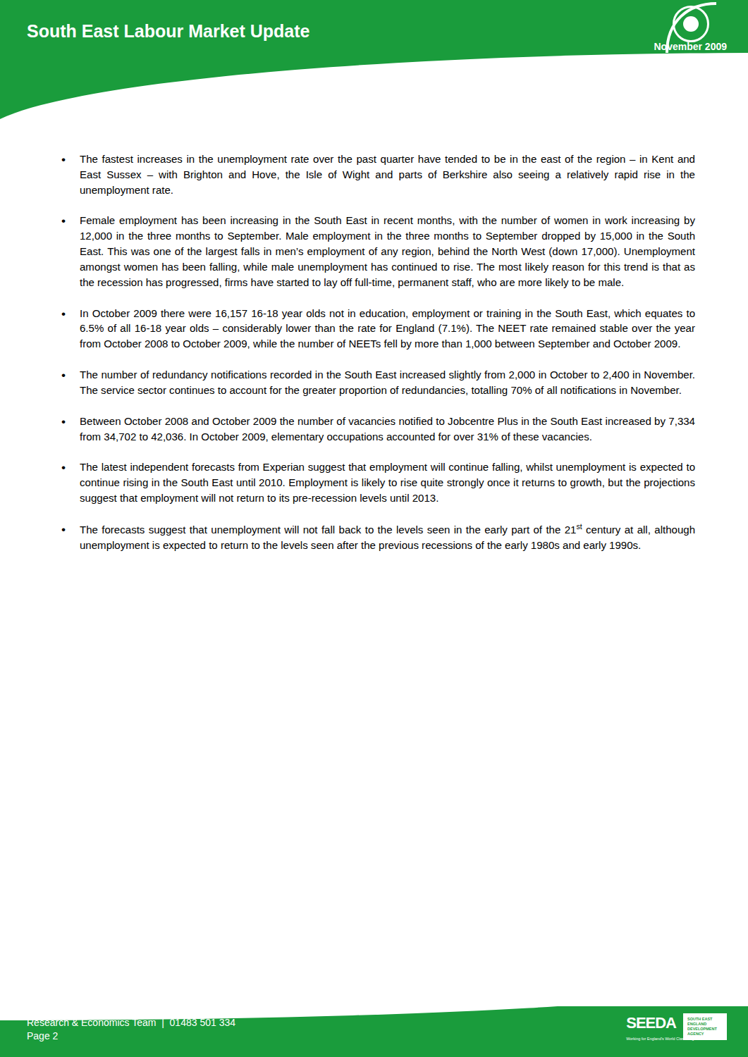South East Labour Market Update
November 2009
The fastest increases in the unemployment rate over the past quarter have tended to be in the east of the region – in Kent and East Sussex – with Brighton and Hove, the Isle of Wight and parts of Berkshire also seeing a relatively rapid rise in the unemployment rate.
Female employment has been increasing in the South East in recent months, with the number of women in work increasing by 12,000 in the three months to September. Male employment in the three months to September dropped by 15,000 in the South East. This was one of the largest falls in men’s employment of any region, behind the North West (down 17,000). Unemployment amongst women has been falling, while male unemployment has continued to rise. The most likely reason for this trend is that as the recession has progressed, firms have started to lay off full-time, permanent staff, who are more likely to be male.
In October 2009 there were 16,157 16-18 year olds not in education, employment or training in the South East, which equates to 6.5% of all 16-18 year olds – considerably lower than the rate for England (7.1%). The NEET rate remained stable over the year from October 2008 to October 2009, while the number of NEETs fell by more than 1,000 between September and October 2009.
The number of redundancy notifications recorded in the South East increased slightly from 2,000 in October to 2,400 in November. The service sector continues to account for the greater proportion of redundancies, totalling 70% of all notifications in November.
Between October 2008 and October 2009 the number of vacancies notified to Jobcentre Plus in the South East increased by 7,334 from 34,702 to 42,036. In October 2009, elementary occupations accounted for over 31% of these vacancies.
The latest independent forecasts from Experian suggest that employment will continue falling, whilst unemployment is expected to continue rising in the South East until 2010. Employment is likely to rise quite strongly once it returns to growth, but the projections suggest that employment will not return to its pre-recession levels until 2013.
The forecasts suggest that unemployment will not fall back to the levels seen in the early part of the 21st century at all, although unemployment is expected to return to the levels seen after the previous recessions of the early 1980s and early 1990s.
Research & Economics Team | 01483 501 334
Page 2
SEEDA Working for England's World Class Region
SOUTH EAST
ENGLAND
DEVELOPMENT
AGENCY